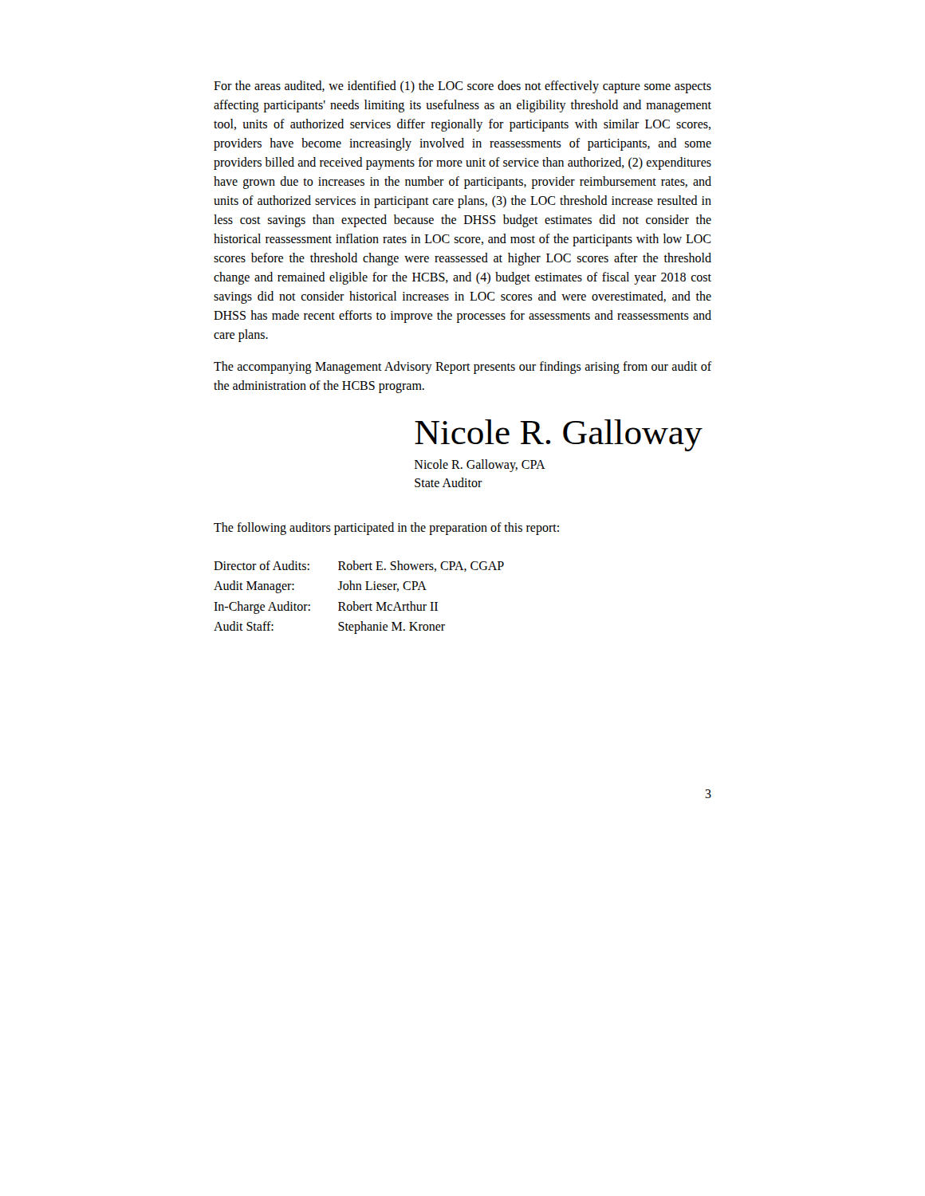For the areas audited, we identified (1) the LOC score does not effectively capture some aspects affecting participants' needs limiting its usefulness as an eligibility threshold and management tool, units of authorized services differ regionally for participants with similar LOC scores, providers have become increasingly involved in reassessments of participants, and some providers billed and received payments for more unit of service than authorized, (2) expenditures have grown due to increases in the number of participants, provider reimbursement rates, and units of authorized services in participant care plans, (3) the LOC threshold increase resulted in less cost savings than expected because the DHSS budget estimates did not consider the historical reassessment inflation rates in LOC score, and most of the participants with low LOC scores before the threshold change were reassessed at higher LOC scores after the threshold change and remained eligible for the HCBS, and (4) budget estimates of fiscal year 2018 cost savings did not consider historical increases in LOC scores and were overestimated, and the DHSS has made recent efforts to improve the processes for assessments and reassessments and care plans.
The accompanying Management Advisory Report presents our findings arising from our audit of the administration of the HCBS program.
Nicole R. Galloway
Nicole R. Galloway, CPA
State Auditor
The following auditors participated in the preparation of this report:
| Director of Audits: | Robert E. Showers, CPA, CGAP |
| Audit Manager: | John Lieser, CPA |
| In-Charge Auditor: | Robert McArthur II |
| Audit Staff: | Stephanie M. Kroner |
3